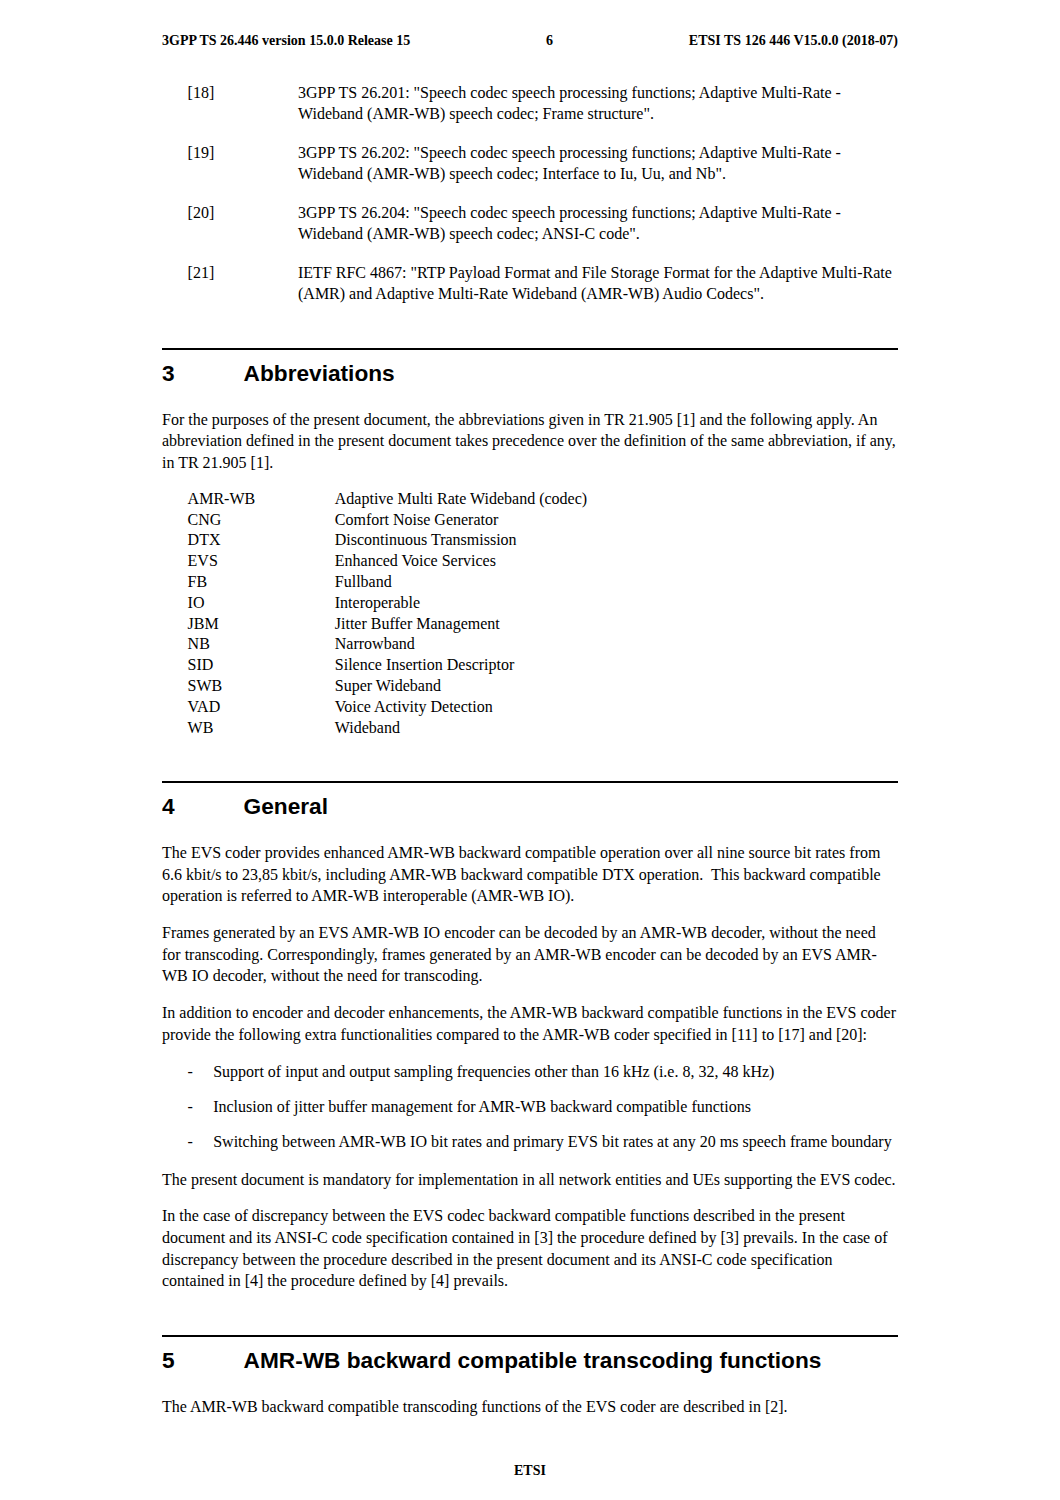3GPP TS 26.446 version 15.0.0 Release 15
6
ETSI TS 126 446 V15.0.0 (2018-07)
[18]
3GPP TS 26.201: "Speech codec speech processing functions; Adaptive Multi-Rate - Wideband (AMR-WB) speech codec; Frame structure".
[19]
3GPP TS 26.202: "Speech codec speech processing functions; Adaptive Multi-Rate - Wideband (AMR-WB) speech codec; Interface to Iu, Uu, and Nb".
[20]
3GPP TS 26.204: "Speech codec speech processing functions; Adaptive Multi-Rate - Wideband (AMR-WB) speech codec; ANSI-C code".
[21]
IETF RFC 4867: "RTP Payload Format and File Storage Format for the Adaptive Multi-Rate (AMR) and Adaptive Multi-Rate Wideband (AMR-WB) Audio Codecs".
3 Abbreviations
For the purposes of the present document, the abbreviations given in TR 21.905 [1] and the following apply. An abbreviation defined in the present document takes precedence over the definition of the same abbreviation, if any, in TR 21.905 [1].
| AMR-WB | Adaptive Multi Rate Wideband (codec) |
| CNG | Comfort Noise Generator |
| DTX | Discontinuous Transmission |
| EVS | Enhanced Voice Services |
| FB | Fullband |
| IO | Interoperable |
| JBM | Jitter Buffer Management |
| NB | Narrowband |
| SID | Silence Insertion Descriptor |
| SWB | Super Wideband |
| VAD | Voice Activity Detection |
| WB | Wideband |
4 General
The EVS coder provides enhanced AMR-WB backward compatible operation over all nine source bit rates from 6.6 kbit/s to 23,85 kbit/s, including AMR-WB backward compatible DTX operation. This backward compatible operation is referred to AMR-WB interoperable (AMR-WB IO).
Frames generated by an EVS AMR-WB IO encoder can be decoded by an AMR-WB decoder, without the need for transcoding. Correspondingly, frames generated by an AMR-WB encoder can be decoded by an EVS AMR-WB IO decoder, without the need for transcoding.
In addition to encoder and decoder enhancements, the AMR-WB backward compatible functions in the EVS coder provide the following extra functionalities compared to the AMR-WB coder specified in [11] to [17] and [20]:
Support of input and output sampling frequencies other than 16 kHz (i.e. 8, 32, 48 kHz)
Inclusion of jitter buffer management for AMR-WB backward compatible functions
Switching between AMR-WB IO bit rates and primary EVS bit rates at any 20 ms speech frame boundary
The present document is mandatory for implementation in all network entities and UEs supporting the EVS codec.
In the case of discrepancy between the EVS codec backward compatible functions described in the present document and its ANSI-C code specification contained in [3] the procedure defined by [3] prevails. In the case of discrepancy between the procedure described in the present document and its ANSI-C code specification contained in [4] the procedure defined by [4] prevails.
5 AMR-WB backward compatible transcoding functions
The AMR-WB backward compatible transcoding functions of the EVS coder are described in [2].
ETSI